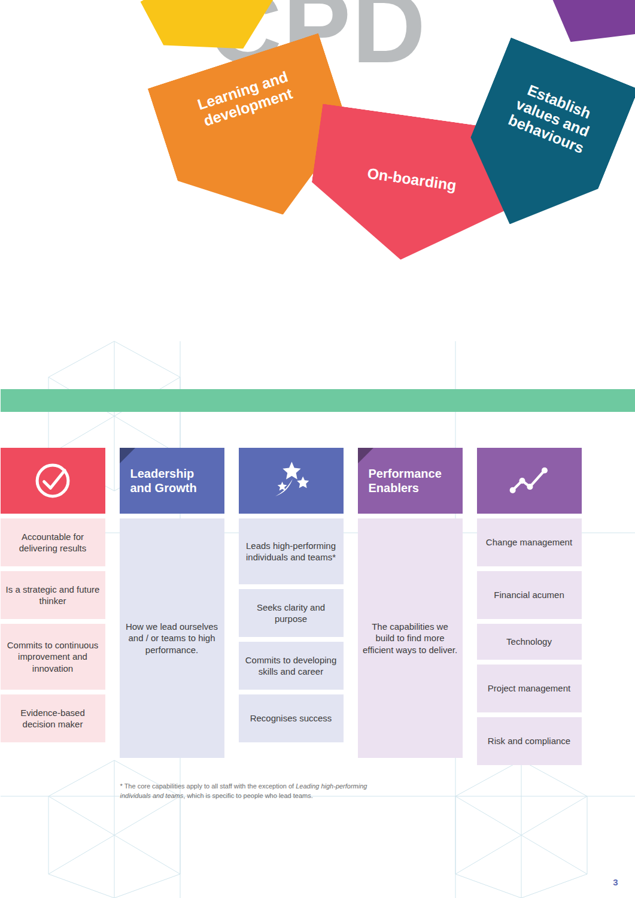CPD
Learning and
development
On-boarding
Establish
values and
behaviours
Accountable for delivering results
Is a strategic and future thinker
Commits to continuous improvement and innovation
Evidence-based decision maker
Leadership
and Growth
How we lead ourselves and / or teams to high performance.
Leads high-performing individuals and teams*
Seeks clarity and purpose
Commits to developing skills and career
Recognises success
Performance
Enablers
The capabilities we build to find more efficient ways to deliver.
Change management
Financial acumen
Technology
Project management
Risk and compliance
* The core capabilities apply to all staff with the exception of Leading high-performing individuals and teams, which is specific to people who lead teams.
3